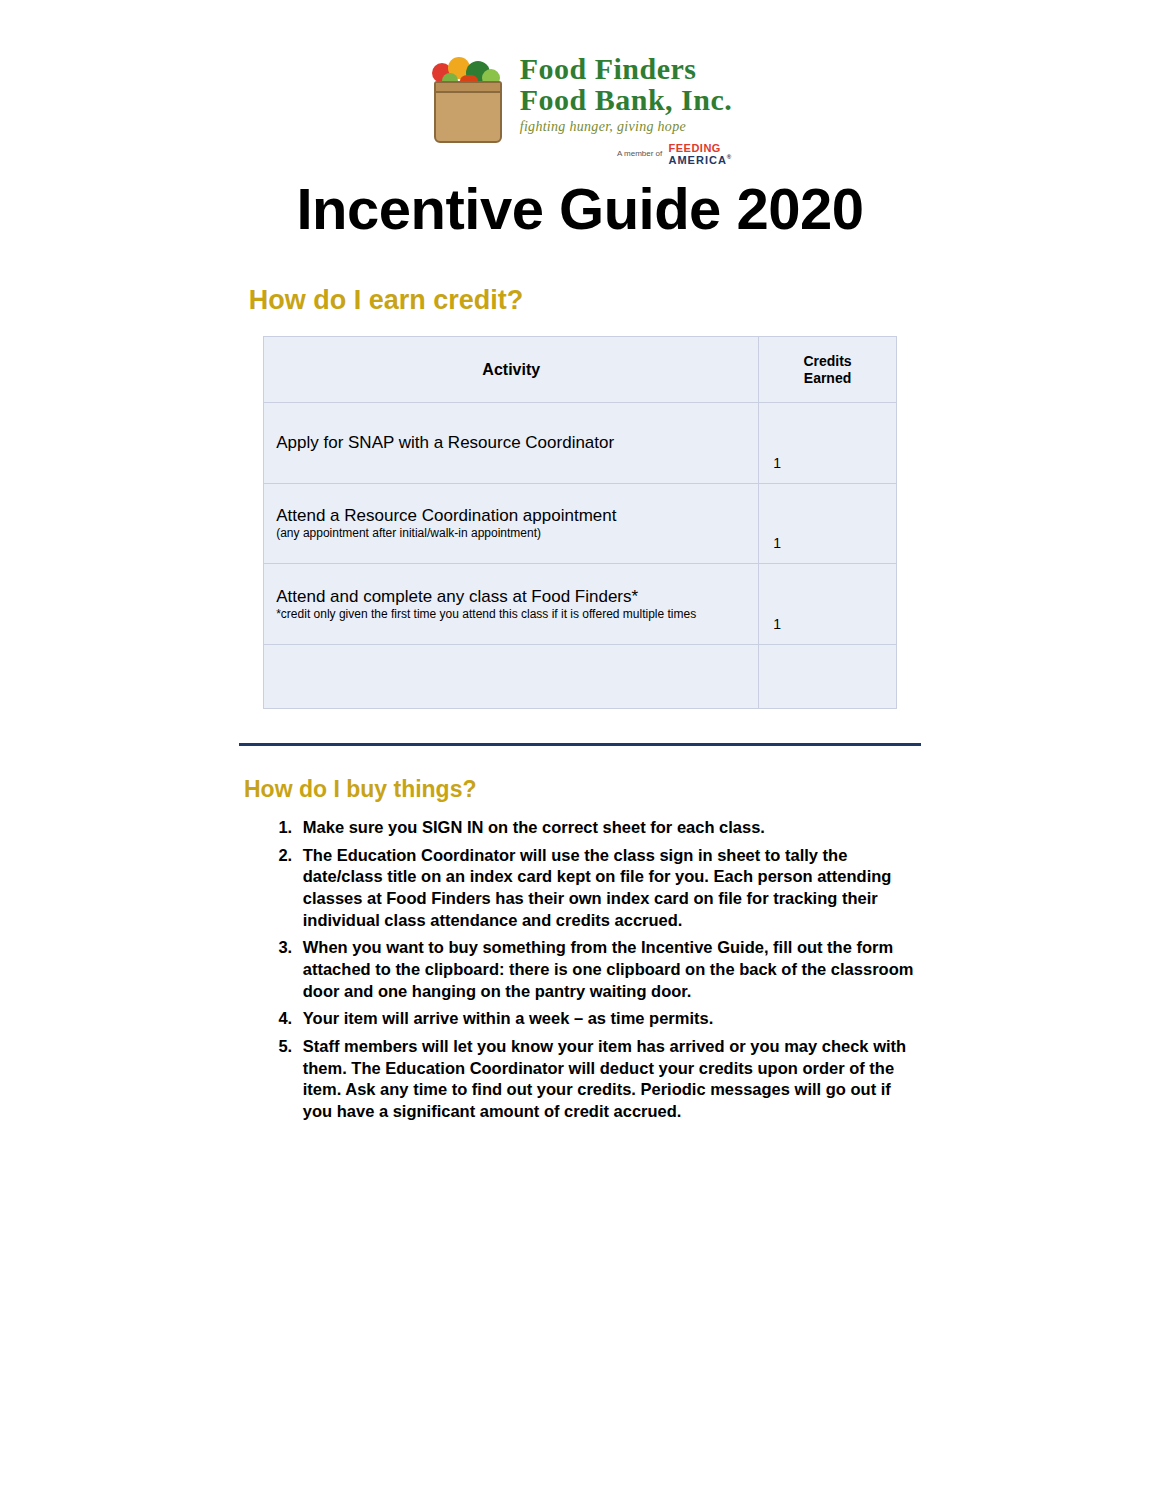Food Finders
Food Bank, Inc.
fighting hunger, giving hope
A member of FEEDING AMERICA®
Incentive Guide 2020
How do I earn credit?
| Activity | Credits Earned |
| --- | --- |
| Apply for SNAP with a Resource Coordinator | 1 |
| Attend a Resource Coordination appointment (any appointment after initial/walk-in appointment) | 1 |
| Attend and complete any class at Food Finders* *credit only given the first time you attend this class if it is offered multiple times | 1 |
How do I buy things?
Make sure you SIGN IN on the correct sheet for each class.
The Education Coordinator will use the class sign in sheet to tally the date/class title on an index card kept on file for you. Each person attending classes at Food Finders has their own index card on file for tracking their individual class attendance and credits accrued.
When you want to buy something from the Incentive Guide, fill out the form attached to the clipboard: there is one clipboard on the back of the classroom door and one hanging on the pantry waiting door.
Your item will arrive within a week – as time permits.
Staff members will let you know your item has arrived or you may check with them. The Education Coordinator will deduct your credits upon order of the item. Ask any time to find out your credits. Periodic messages will go out if you have a significant amount of credit accrued.